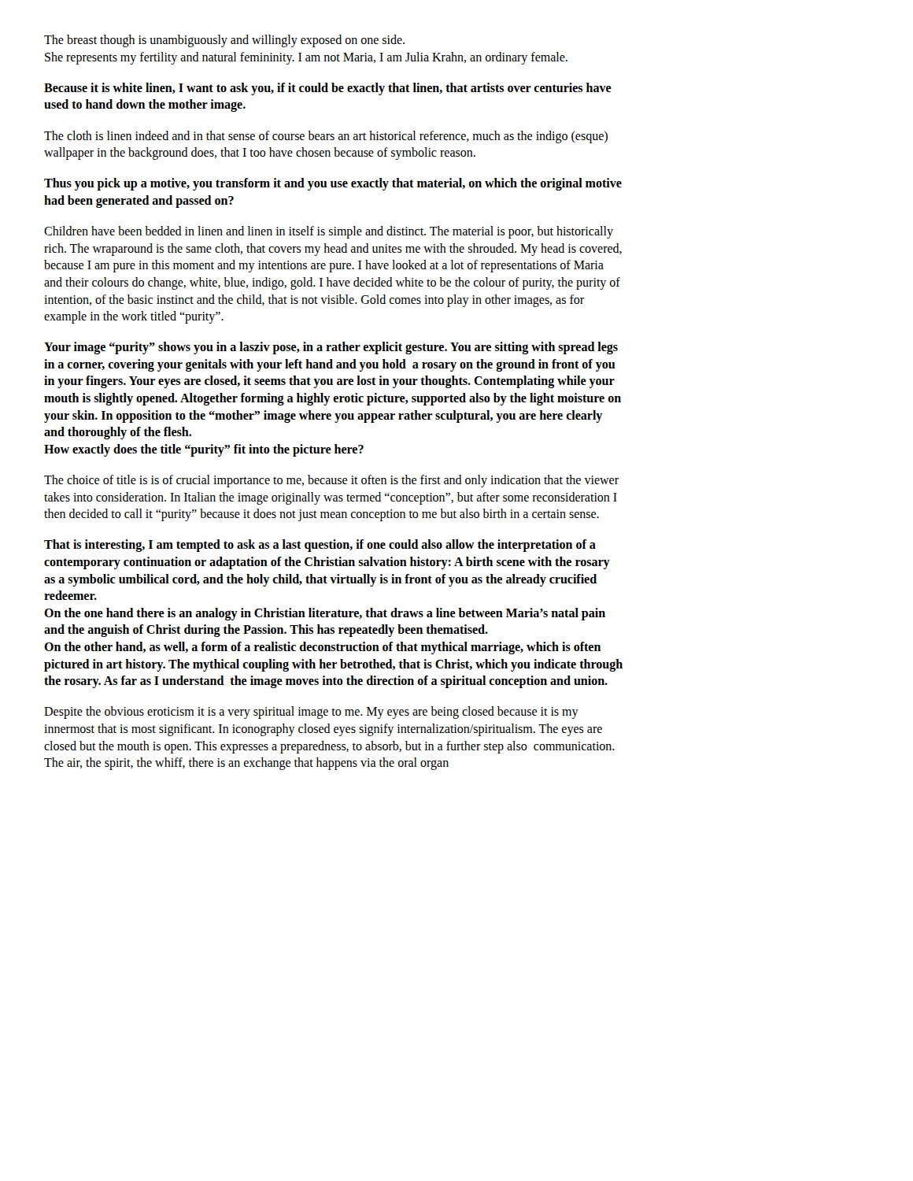The breast though is unambiguously and willingly exposed on one side.
She represents my fertility and natural femininity. I am not Maria, I am Julia Krahn, an ordinary female.
Because it is white linen, I want to ask you, if it could be exactly that linen, that artists over centuries have used to hand down the mother image.
The cloth is linen indeed and in that sense of course bears an art historical reference, much as the indigo (esque) wallpaper in the background does, that I too have chosen because of symbolic reason.
Thus you pick up a motive, you transform it and you use exactly that material, on which the original motive had been generated and passed on?
Children have been bedded in linen and linen in itself is simple and distinct. The material is poor, but historically rich. The wraparound is the same cloth, that covers my head and unites me with the shrouded. My head is covered, because I am pure in this moment and my intentions are pure. I have looked at a lot of representations of Maria and their colours do change, white, blue, indigo, gold. I have decided white to be the colour of purity, the purity of intention, of the basic instinct and the child, that is not visible. Gold comes into play in other images, as for example in the work titled “purity”.
Your image “purity” shows you in a lasziv pose, in a rather explicit gesture. You are sitting with spread legs in a corner, covering your genitals with your left hand and you hold a rosary on the ground in front of you in your fingers. Your eyes are closed, it seems that you are lost in your thoughts. Contemplating while your mouth is slightly opened. Altogether forming a highly erotic picture, supported also by the light moisture on your skin. In opposition to the “mother” image where you appear rather sculptural, you are here clearly and thoroughly of the flesh.
How exactly does the title “purity” fit into the picture here?
The choice of title is is of crucial importance to me, because it often is the first and only indication that the viewer takes into consideration. In Italian the image originally was termed “conception”, but after some reconsideration I then decided to call it “purity” because it does not just mean conception to me but also birth in a certain sense.
That is interesting, I am tempted to ask as a last question, if one could also allow the interpretation of a contemporary continuation or adaptation of the Christian salvation history: A birth scene with the rosary as a symbolic umbilical cord, and the holy child, that virtually is in front of you as the already crucified redeemer.
On the one hand there is an analogy in Christian literature, that draws a line between Maria’s natal pain and the anguish of Christ during the Passion. This has repeatedly been thematised.
On the other hand, as well, a form of a realistic deconstruction of that mythical marriage, which is often pictured in art history. The mythical coupling with her betrothed, that is Christ, which you indicate through the rosary. As far as I understand the image moves into the direction of a spiritual conception and union.
Despite the obvious eroticism it is a very spiritual image to me. My eyes are being closed because it is my innermost that is most significant. In iconography closed eyes signify internalization/spiritualism. The eyes are closed but the mouth is open. This expresses a preparedness, to absorb, but in a further step also communication.
The air, the spirit, the whiff, there is an exchange that happens via the oral organ